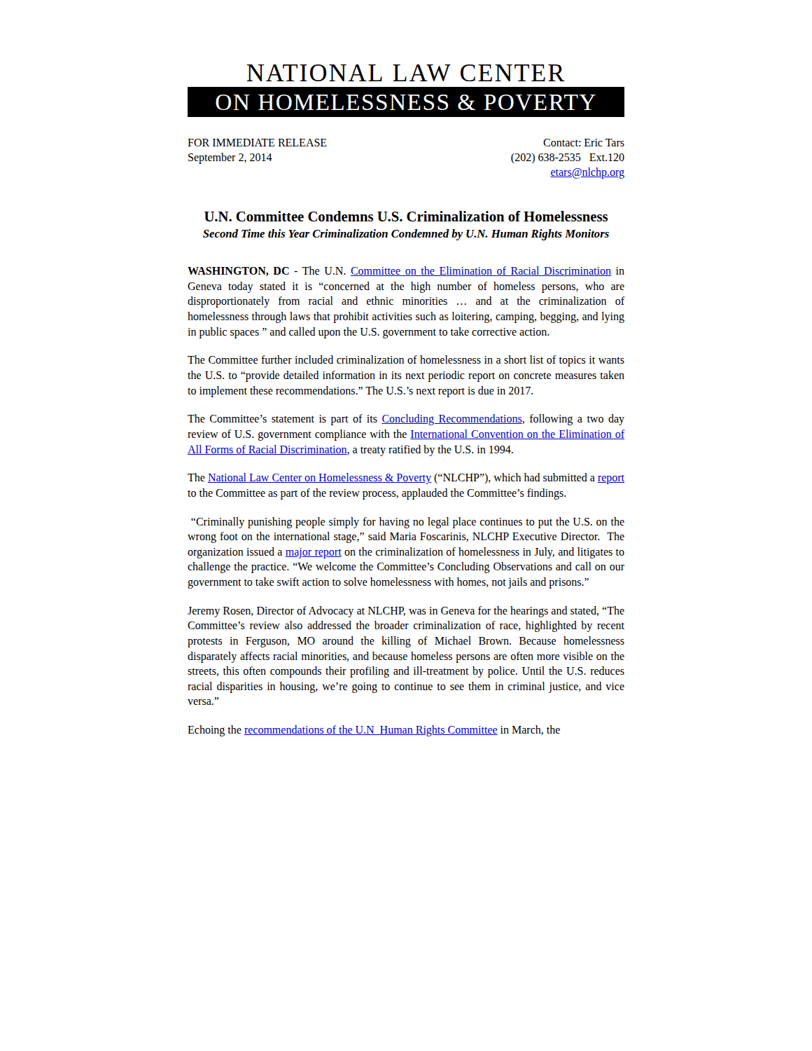NATIONAL LAW CENTER
ON HOMELESSNESS & POVERTY
| FOR IMMEDIATE RELEASE | Contact: Eric Tars |
| September 2, 2014 | (202) 638-2535 Ext.120 |
| | etars@nlchp.org |
U.N. Committee Condemns U.S. Criminalization of Homelessness
Second Time this Year Criminalization Condemned by U.N. Human Rights Monitors
WASHINGTON, DC - The U.N. Committee on the Elimination of Racial Discrimination in Geneva today stated it is “concerned at the high number of homeless persons, who are disproportionately from racial and ethnic minorities … and at the criminalization of homelessness through laws that prohibit activities such as loitering, camping, begging, and lying in public spaces ” and called upon the U.S. government to take corrective action.
The Committee further included criminalization of homelessness in a short list of topics it wants the U.S. to “provide detailed information in its next periodic report on concrete measures taken to implement these recommendations.” The U.S.’s next report is due in 2017.
The Committee’s statement is part of its Concluding Recommendations, following a two day review of U.S. government compliance with the International Convention on the Elimination of All Forms of Racial Discrimination, a treaty ratified by the U.S. in 1994.
The National Law Center on Homelessness & Poverty (“NLCHP”), which had submitted a report to the Committee as part of the review process, applauded the Committee’s findings.
“Criminally punishing people simply for having no legal place continues to put the U.S. on the wrong foot on the international stage,” said Maria Foscarinis, NLCHP Executive Director. The organization issued a major report on the criminalization of homelessness in July, and litigates to challenge the practice. “We welcome the Committee’s Concluding Observations and call on our government to take swift action to solve homelessness with homes, not jails and prisons.”
Jeremy Rosen, Director of Advocacy at NLCHP, was in Geneva for the hearings and stated, “The Committee’s review also addressed the broader criminalization of race, highlighted by recent protests in Ferguson, MO around the killing of Michael Brown. Because homelessness disparately affects racial minorities, and because homeless persons are often more visible on the streets, this often compounds their profiling and ill-treatment by police. Until the U.S. reduces racial disparities in housing, we’re going to continue to see them in criminal justice, and vice versa.”
Echoing the recommendations of the U.N Human Rights Committee in March, the